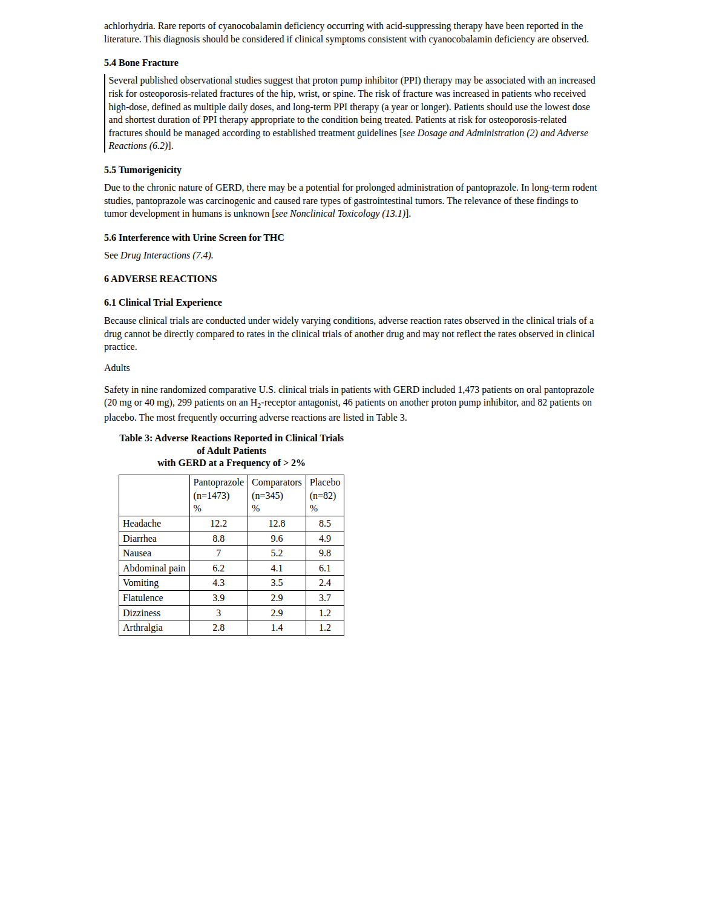achlorhydria. Rare reports of cyanocobalamin deficiency occurring with acid-suppressing therapy have been reported in the literature. This diagnosis should be considered if clinical symptoms consistent with cyanocobalamin deficiency are observed.
5.4 Bone Fracture
Several published observational studies suggest that proton pump inhibitor (PPI) therapy may be associated with an increased risk for osteoporosis-related fractures of the hip, wrist, or spine. The risk of fracture was increased in patients who received high-dose, defined as multiple daily doses, and long-term PPI therapy (a year or longer). Patients should use the lowest dose and shortest duration of PPI therapy appropriate to the condition being treated. Patients at risk for osteoporosis-related fractures should be managed according to established treatment guidelines [see Dosage and Administration (2) and Adverse Reactions (6.2)].
5.5 Tumorigenicity
Due to the chronic nature of GERD, there may be a potential for prolonged administration of pantoprazole. In long-term rodent studies, pantoprazole was carcinogenic and caused rare types of gastrointestinal tumors. The relevance of these findings to tumor development in humans is unknown [see Nonclinical Toxicology (13.1)].
5.6 Interference with Urine Screen for THC
See Drug Interactions (7.4).
6 ADVERSE REACTIONS
6.1 Clinical Trial Experience
Because clinical trials are conducted under widely varying conditions, adverse reaction rates observed in the clinical trials of a drug cannot be directly compared to rates in the clinical trials of another drug and may not reflect the rates observed in clinical practice.
Adults
Safety in nine randomized comparative U.S. clinical trials in patients with GERD included 1,473 patients on oral pantoprazole (20 mg or 40 mg), 299 patients on an H2-receptor antagonist, 46 patients on another proton pump inhibitor, and 82 patients on placebo. The most frequently occurring adverse reactions are listed in Table 3.
Table 3: Adverse Reactions Reported in Clinical Trials of Adult Patients with GERD at a Frequency of > 2%
| | Pantoprazole (n=1473) % | Comparators (n=345) % | Placebo (n=82) % |
| --- | --- | --- | --- |
| Headache | 12.2 | 12.8 | 8.5 |
| Diarrhea | 8.8 | 9.6 | 4.9 |
| Nausea | 7 | 5.2 | 9.8 |
| Abdominal pain | 6.2 | 4.1 | 6.1 |
| Vomiting | 4.3 | 3.5 | 2.4 |
| Flatulence | 3.9 | 2.9 | 3.7 |
| Dizziness | 3 | 2.9 | 1.2 |
| Arthralgia | 2.8 | 1.4 | 1.2 |